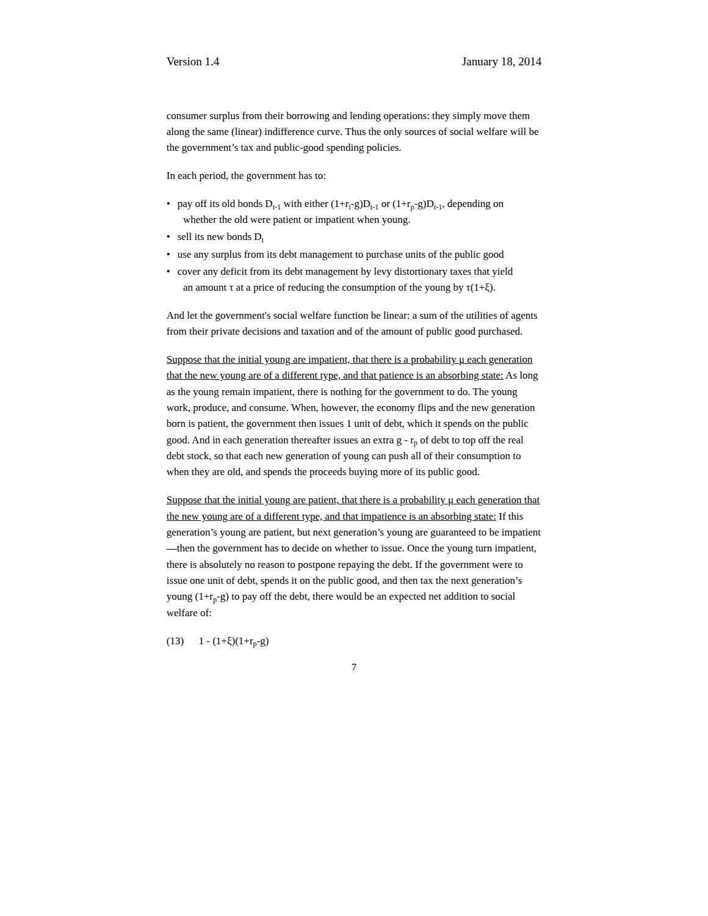Version 1.4 January 18, 2014
consumer surplus from their borrowing and lending operations: they simply move them along the same (linear) indifference curve. Thus the only sources of social welfare will be the government’s tax and public-good spending policies.
In each period, the government has to:
pay off its old bonds Dt-1 with either (1+ri-g)Dt-1 or (1+rp-g)Dt-1, depending onwhether the old were patient or impatient when young.
sell its new bonds Dt
use any surplus from its debt management to purchase units of the public good
cover any deficit from its debt management by levy distortionary taxes that yieldan amount τ at a price of reducing the consumption of the young by τ(1+ξ).
And let the government's social welfare function be linear: a sum of the utilities of agents from their private decisions and taxation and of the amount of public good purchased.
Suppose that the initial young are impatient, that there is a probability μ each generation that the new young are of a different type, and that patience is an absorbing state: As long as the young remain impatient, there is nothing for the government to do. The young work, produce, and consume. When, however, the economy flips and the new generation born is patient, the government then issues 1 unit of debt, which it spends on the public good. And in each generation thereafter issues an extra g - rp of debt to top off the real debt stock, so that each new generation of young can push all of their consumption to when they are old, and spends the proceeds buying more of its public good.
Suppose that the initial young are patient, that there is a probability μ each generation that the new young are of a different type, and that impatience is an absorbing state: If this generation’s young are patient, but next generation’s young are guaranteed to be impatient—then the government has to decide on whether to issue. Once the young turn impatient, there is absolutely no reason to postpone repaying the debt. If the government were to issue one unit of debt, spends it on the public good, and then tax the next generation’s young (1+rp-g) to pay off the debt, there would be an expected net addition to social welfare of:
(13) 1 - (1+ξ)(1+rp-g)
7